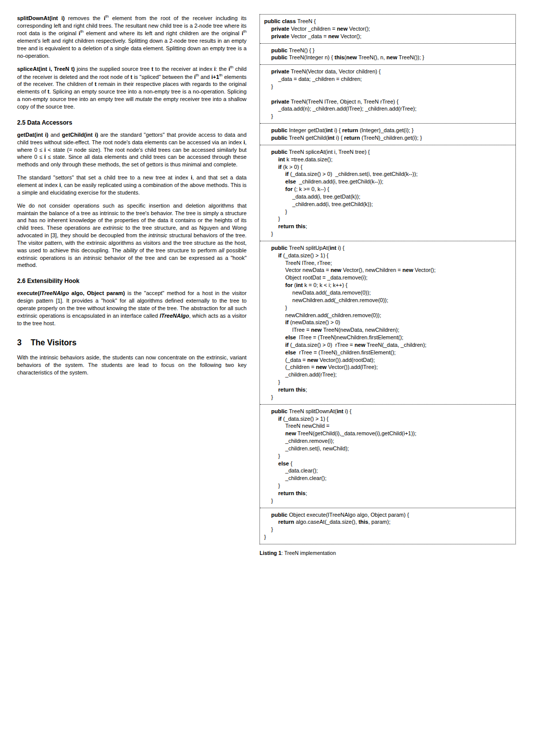splitDownAt(int i) removes the ith element from the root of the receiver including its corresponding left and right child trees. The resultant new child tree is a 2-node tree where its root data is the original ith element and where its left and right children are the original ith element's left and right children respectively. Splitting down a 2-node tree results in an empty tree and is equivalent to a deletion of a single data element. Splitting down an empty tree is a no-operation.
spliceAt(int i, TreeN t) joins the supplied source tree t to the receiver at index i: the ith child of the receiver is deleted and the root node of t is "spliced" between the ith and i+1th elements of the receiver. The children of t remain in their respective places with regards to the original elements of t. Splicing an empty source tree into a non-empty tree is a no-operation. Splicing a non-empty source tree into an empty tree will mutate the empty receiver tree into a shallow copy of the source tree.
2.5 Data Accessors
getDat(int i) and getChild(int i) are the standard "gettors" that provide access to data and child trees without side-effect. The root node's data elements can be accessed via an index i, where 0 ≤ i < state (= node size). The root node's child trees can be accessed similarly but where 0 ≤ i ≤ state. Since all data elements and child trees can be accessed through these methods and only through these methods, the set of gettors is thus minimal and complete.
The standard "settors" that set a child tree to a new tree at index i, and that set a data element at index i, can be easily replicated using a combination of the above methods. This is a simple and elucidating exercise for the students.
We do not consider operations such as specific insertion and deletion algorithms that maintain the balance of a tree as intrinsic to the tree's behavior. The tree is simply a structure and has no inherent knowledge of the properties of the data it contains or the heights of its child trees. These operations are extrinsic to the tree structure, and as Nguyen and Wong advocated in [3], they should be decoupled from the intrinsic structural behaviors of the tree. The visitor pattern, with the extrinsic algorithms as visitors and the tree structure as the host, was used to achieve this decoupling. The ability of the tree structure to perform all possible extrinsic operations is an intrinsic behavior of the tree and can be expressed as a "hook" method.
2.6 Extensibility Hook
execute(ITreeNAlgo algo, Object param) is the "accept" method for a host in the visitor design pattern [1]. It provides a "hook" for all algorithms defined externally to the tree to operate properly on the tree without knowing the state of the tree. The abstraction for all such extrinsic operations is encapsulated in an interface called ITreeNAlgo, which acts as a visitor to the tree host.
3 The Visitors
With the intrinsic behaviors aside, the students can now concentrate on the extrinsic, variant behaviors of the system. The students are lead to focus on the following two key characteristics of the system.
public class TreeN {
private Vector _children = new Vector();
private Vector _data = new Vector();
public TreeN() { }
public TreeN(Integer n) { this(new TreeN(), n, new TreeN()); }
private TreeN(Vector data, Vector children) {
_data = data; _children = children;
}
private TreeN(TreeN lTree, Object n, TreeN rTree) {
_data.add(n); _children.add(lTree); _children.add(rTree);
}
public Integer getDat(int i) { return (Integer)_data.get(i); }
public TreeN getChild(int i) { return (TreeN)_children.get(i); }
public TreeN spliceAt(int i, TreeN tree) {
int k =tree.data.size();
if (k > 0) {
if (_data.size() > 0) _children.set(i, tree.getChild(k--));
else _children.add(i, tree.getChild(k--));
for (; k >= 0, k--) {
_data.add(i, tree.getDat(k));
_children.add(i, tree.getChild(k));
}
}
return this;
}
public TreeN splitUpAt(int i) {
if (_data.size() > 1) {
TreeN lTree, rTree;
Vector newData = new Vector(), newChildren = new Vector();
Object rootDat = _data.remove(i);
for (int k = 0; k < i; k++) {
newData.add(_data.remove(0));
newChildren.add(_children.remove(0));
}
newChildren.add(_children.remove(0));
if (newData.size() > 0)
lTree = new TreeN(newData, newChildren);
else lTree = (TreeN)newChildren.firstElement();
if (_data.size() > 0) rTree = new TreeN(_data, _children);
else rTree = (TreeN)_children.firstElement();
(_data = new Vector()).add(rootDat);
(_children = new Vector()).add(lTree);
_children.add(rTree);
}
return this;
}
public TreeN splitDownAt(int i) {
if (_data.size() > 1) {
TreeN newChild =
new TreeN(getChild(i),_data.remove(i),getChild(i+1));
_children.remove(i);
_children.set(i, newChild);
}
else {
_data.clear();
_children.clear();
}
return this;
}
public Object execute(ITreeNAlgo algo, Object param) {
return algo.caseAt(_data.size(), this, param);
}
}
Listing 1: TreeN implementation